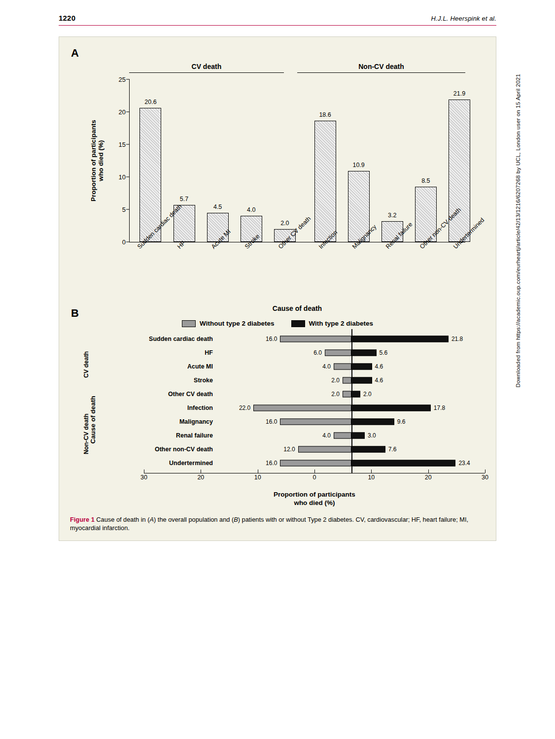1220
H.J.L. Heerspink et al.
Downloaded from https://academic.oup.com/eurheartj/article/42/13/1216/6207268 by UCL, London user on 15 April 2021
A
CV death
Non-CV death
Proportion of participants
who died (%)
0
5
10
15
20
25
20.6
5.7
4.5
4.0
2.0
18.6
10.9
3.2
8.5
21.9
Sudden cardiac death
HF
Acute MI
Stroke
Other CV death
Infection
Malignancy
Renal failure
Other non-CV death
Undertermined
Cause of death
B
Without type 2 diabetes
With type 2 diabetes
Cause of death
CV death
Non-CV death
Sudden cardiac death
16.0
21.8
HF
6.0
5.6
Acute MI
4.0
4.6
Stroke
2.0
4.6
Other CV death
2.0
2.0
Infection
22.0
17.8
Malignancy
16.0
9.6
Renal failure
4.0
3.0
Other non-CV death
12.0
7.6
Undertermined
16.0
23.4
30
20
10
0
10
20
30
Proportion of participants
who died (%)
Figure 1 Cause of death in (A) the overall population and (B) patients with or without Type 2 diabetes. CV, cardiovascular; HF, heart failure; MI, myocardial infarction.